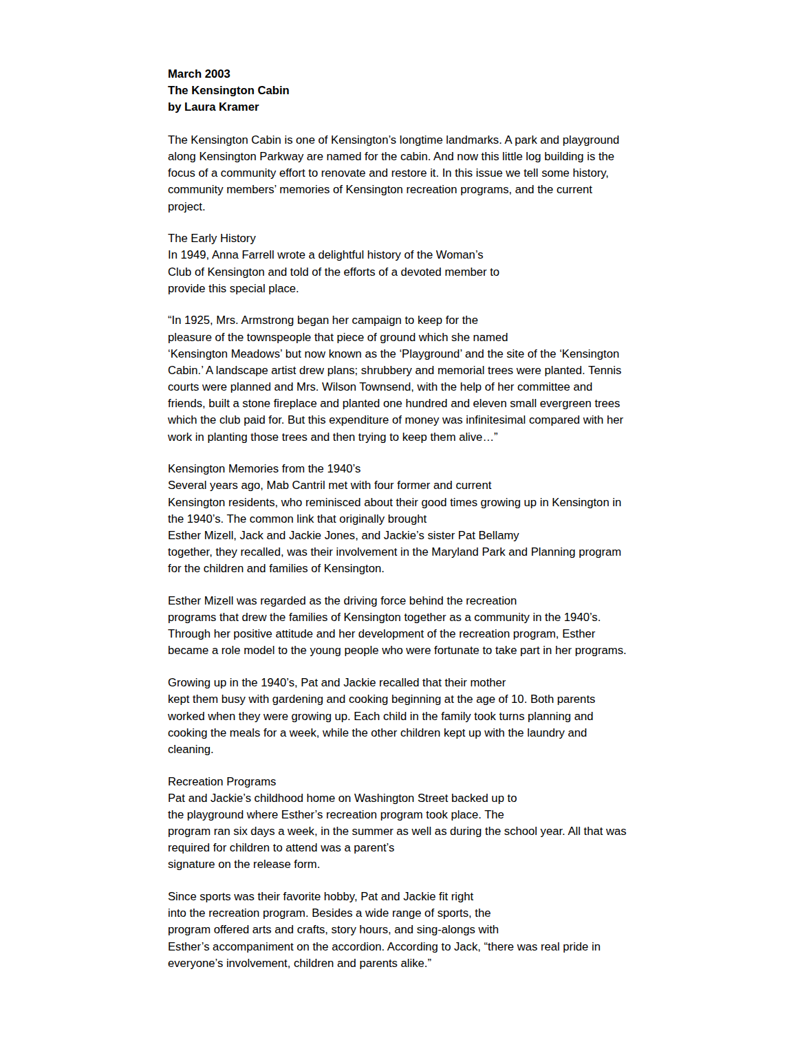March 2003 The Kensington Cabin by Laura Kramer
The Kensington Cabin is one of Kensington’s longtime landmarks. A park and playground along Kensington Parkway are named for the cabin. And now this little log building is the focus of a community effort to renovate and restore it. In this issue we tell some history, community members’ memories of Kensington recreation programs, and the current project.
The Early History
In 1949, Anna Farrell wrote a delightful history of the Woman’s
Club of Kensington and told of the efforts of a devoted member to
provide this special place.
“In 1925, Mrs. Armstrong began her campaign to keep for the
pleasure of the townspeople that piece of ground which she named
‘Kensington Meadows’ but now known as the ‘Playground’ and the site of the ‘Kensington Cabin.’ A landscape artist drew plans; shrubbery and memorial trees were planted. Tennis courts were planned and Mrs. Wilson Townsend, with the help of her committee and friends, built a stone fireplace and planted one hundred and eleven small evergreen trees which the club paid for. But this expenditure of money was infinitesimal compared with her work in planting those trees and then trying to keep them alive…”
Kensington Memories from the 1940’s
Several years ago, Mab Cantril met with four former and current
Kensington residents, who reminisced about their good times growing up in Kensington in the 1940’s. The common link that originally brought
Esther Mizell, Jack and Jackie Jones, and Jackie’s sister Pat Bellamy
together, they recalled, was their involvement in the Maryland Park and Planning program for the children and families of Kensington.
Esther Mizell was regarded as the driving force behind the recreation
programs that drew the families of Kensington together as a community in the 1940’s. Through her positive attitude and her development of the recreation program, Esther became a role model to the young people who were fortunate to take part in her programs.
Growing up in the 1940’s, Pat and Jackie recalled that their mother
kept them busy with gardening and cooking beginning at the age of 10. Both parents worked when they were growing up. Each child in the family took turns planning and cooking the meals for a week, while the other children kept up with the laundry and cleaning.
Recreation Programs
Pat and Jackie’s childhood home on Washington Street backed up to
the playground where Esther’s recreation program took place. The
program ran six days a week, in the summer as well as during the school year. All that was required for children to attend was a parent’s
signature on the release form.
Since sports was their favorite hobby, Pat and Jackie fit right
into the recreation program. Besides a wide range of sports, the
program offered arts and crafts, story hours, and sing-alongs with
Esther’s accompaniment on the accordion. According to Jack, “there was real pride in everyone’s involvement, children and parents alike.”